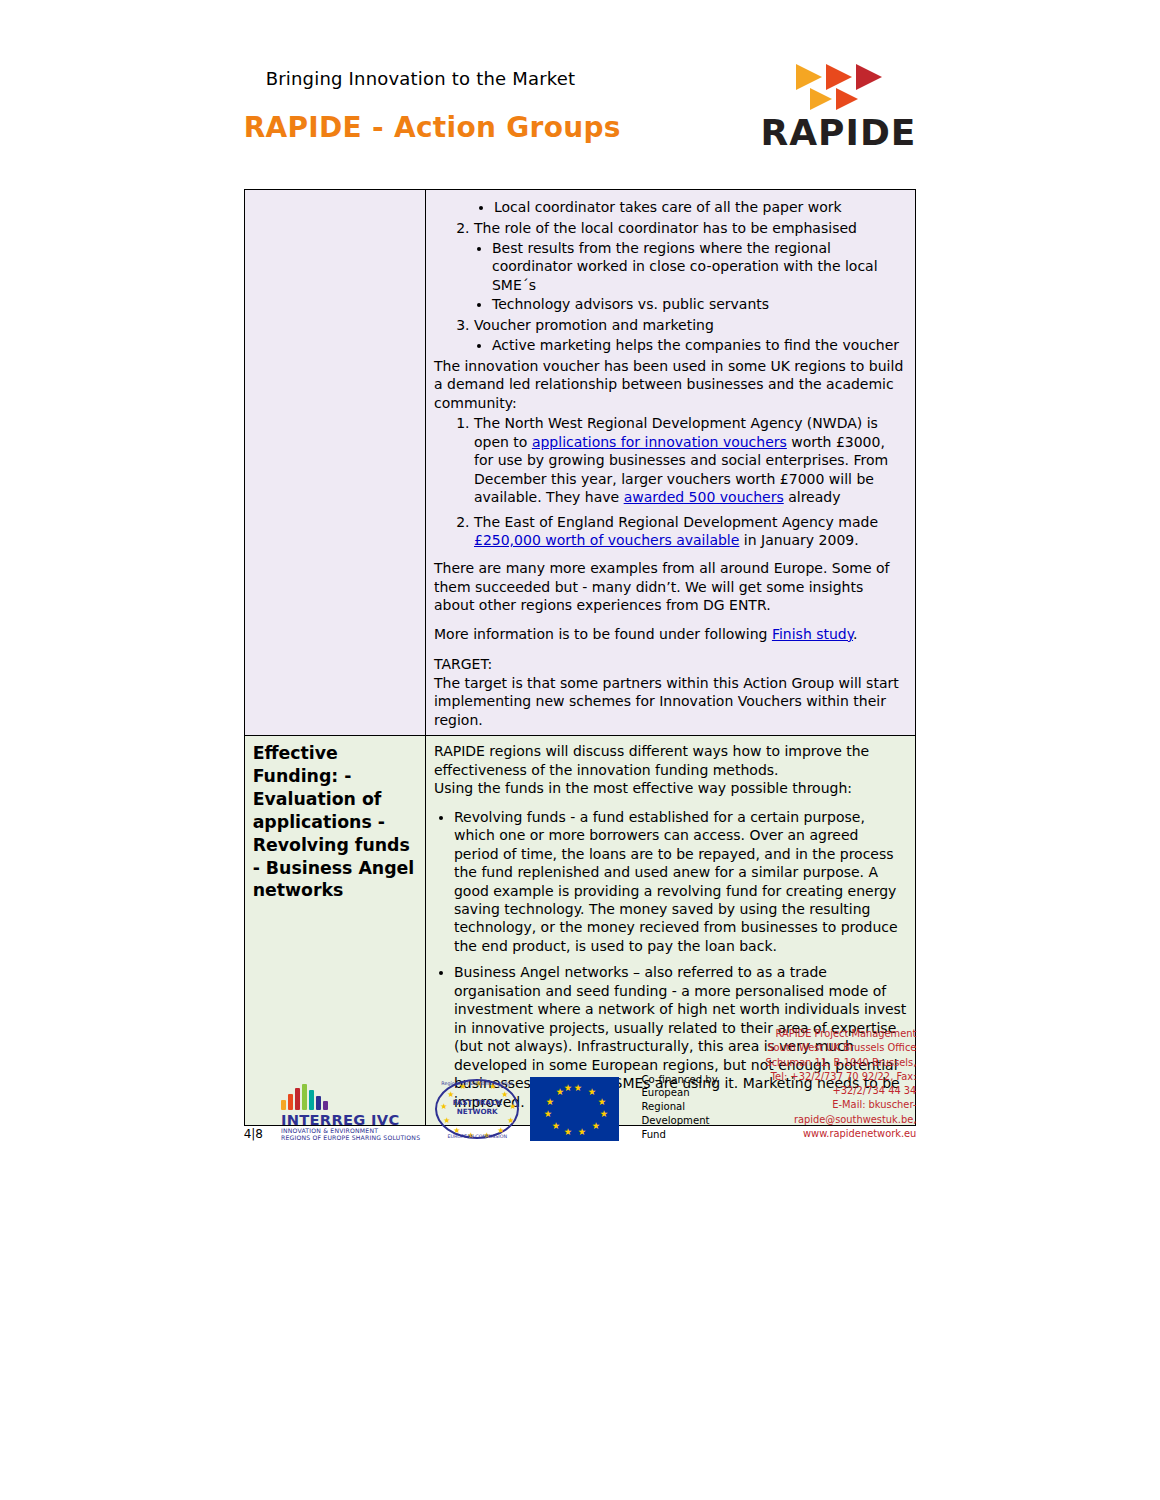RAPIDE
Bringing Innovation to the Market
RAPIDE - Action Groups
| | Local coordinator takes care of all the paper work The role of the local coordinator has to be emphasised Best results from the regions where the regional coordinator worked in close co-operation with the local SME´s Technology advisors vs. public servants Voucher promotion and marketing Active marketing helps the companies to find the voucher The innovation voucher has been used in some UK regions to build a demand led relationship between businesses and the academic community: The North West Regional Development Agency (NWDA) is open to applications for innovation vouchers worth £3000, for use by growing businesses and social enterprises. From December this year, larger vouchers worth £7000 will be available. They have awarded 500 vouchers already The East of England Regional Development Agency made £250,000 worth of vouchers available in January 2009. There are many more examples from all around Europe. Some of them succeeded but - many didn’t. We will get some insights about other regions experiences from DG ENTR. More information is to be found under following Finish study . TARGET: The target is that some partners within this Action Group will start implementing new schemes for Innovation Vouchers within their region. |
| Effective Funding: - Evaluation of applications - Revolving funds - Business Angel networks | RAPIDE regions will discuss different ways how to improve the effectiveness of the innovation funding methods. Using the funds in the most effective way possible through: Revolving funds - a fund established for a certain purpose, which one or more borrowers can access. Over an agreed period of time, the loans are to be repayed, and in the process the fund replenished and used anew for a similar purpose. A good example is providing a revolving fund for creating energy saving technology. The money saved by using the resulting technology, or the money recieved from businesses to produce the end product, is used to pay the loan back. Business Angel networks – also referred to as a trade organisation and seed funding - a more personalised mode of investment where a network of high net worth individuals invest in innovative projects, usually related to their area of expertise (but not always). Infrastructurally, this area is very much developed in some European regions, but not enough potential businesses or existing SMEs are using it. Marketing needs to be improved. |
4|8
INTERREG IVC
INNOVATION & ENVIRONMENT
REGIONS OF EUROPE SHARING SOLUTIONS
★ ★ ★ ★ ★ ★ ★ ★ ★ ★ ★ ★ ★
Regions for Economic Change
FAST TRACK
NETWORK
EUROPEAN COMMISSION
★ ★ ★ ★ ★ ★ ★ ★ ★ ★ ★ ★
Co-financed by
European Regional
Development Fund
RAPIDE Project Management
South West UK Brussels Office
Schuman 11, B-1040 Brussels,
Tel: +32/2/737 70 92/22, Fax: +32/2/734 44 34
E-Mail: bkuscher-rapide@southwestuk.be, www.rapidenetwork.eu